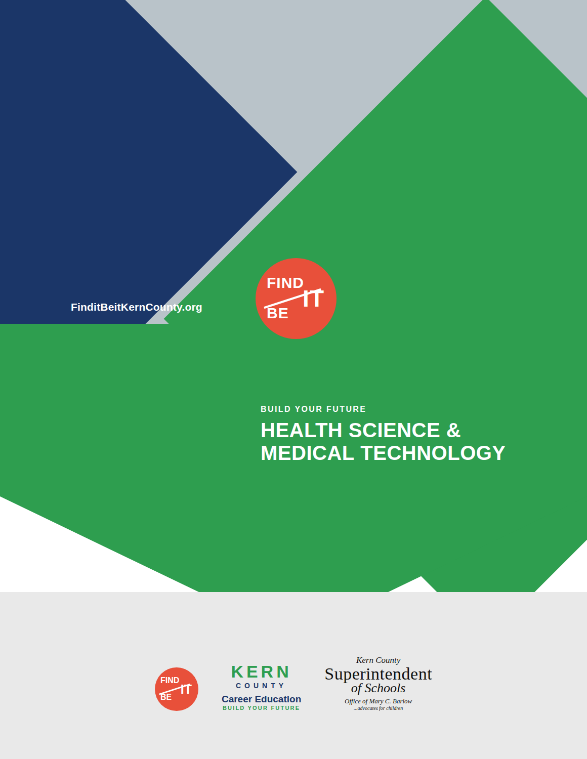FinditBeitKernCounty.org
FIND BE IT
Build Your Future
Health Science &
Medical Technology
FIND BE IT
KERN
COUNTY
Career Education
BUILD YOUR FUTURE
Kern County
Superintendent
of Schools
Office of Mary C. Barlow
...advocates for children